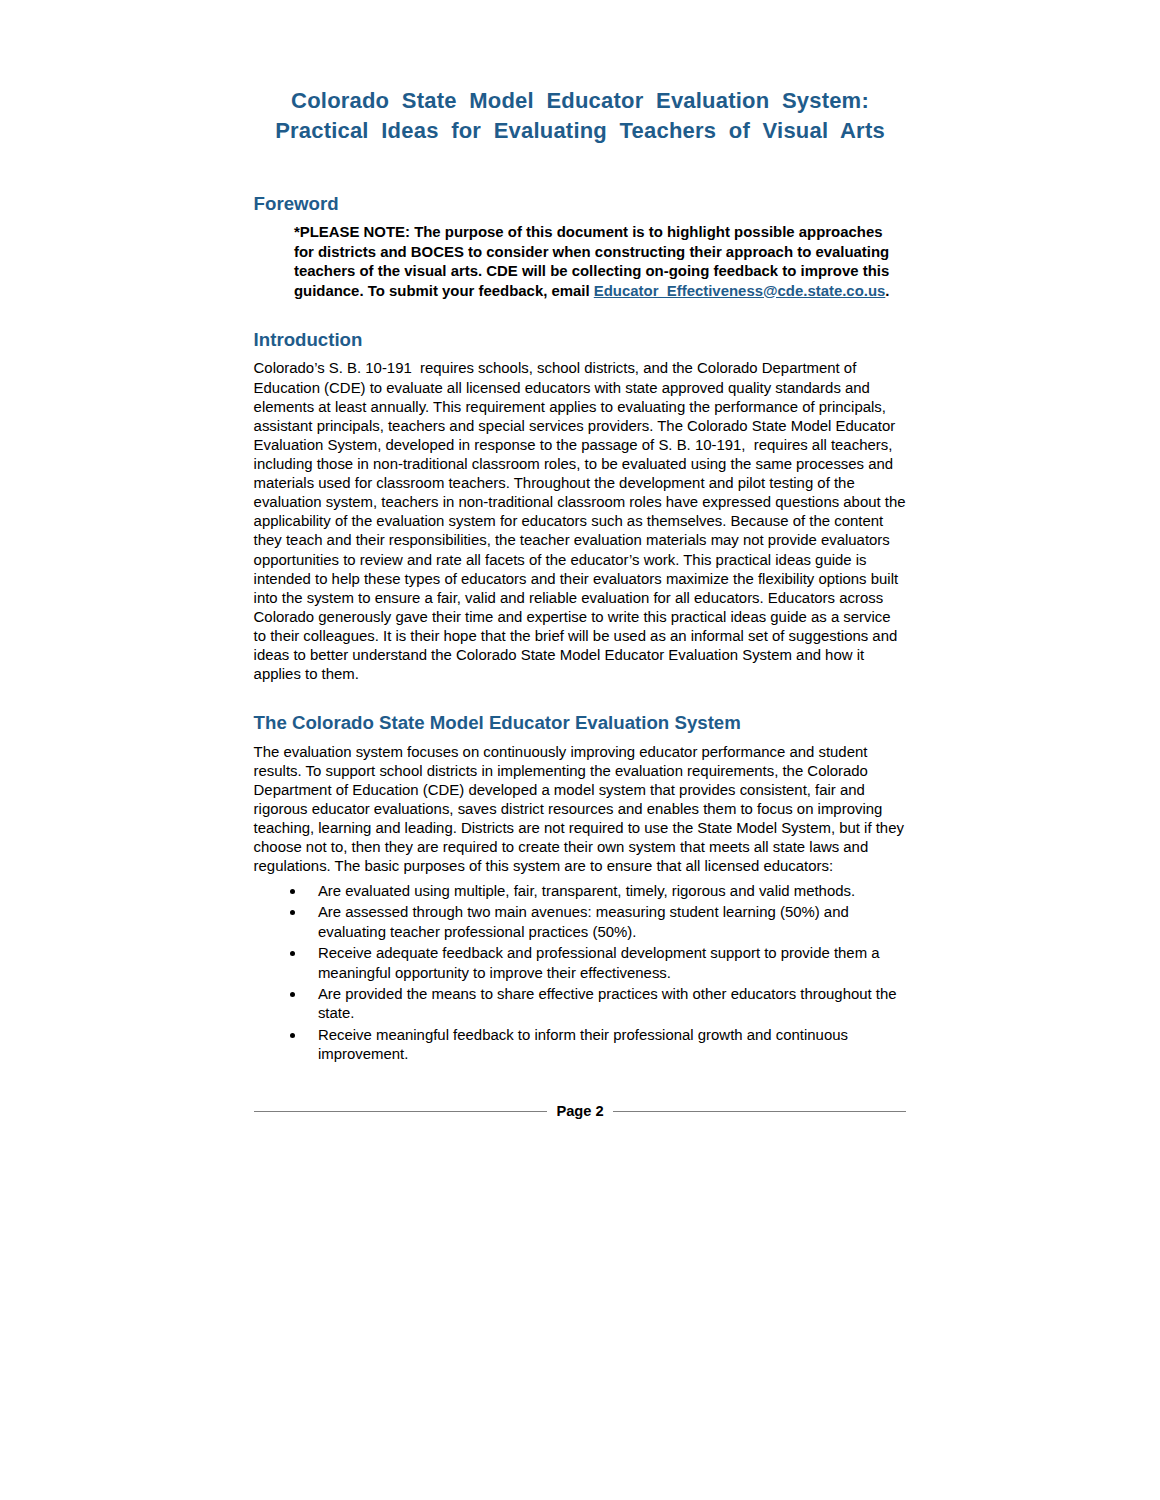Colorado State Model Educator Evaluation System:
Practical Ideas for Evaluating Teachers of Visual Arts
Foreword
*PLEASE NOTE: The purpose of this document is to highlight possible approaches for districts and BOCES to consider when constructing their approach to evaluating teachers of the visual arts. CDE will be collecting on-going feedback to improve this guidance. To submit your feedback, email Educator_Effectiveness@cde.state.co.us.
Introduction
Colorado’s S. B. 10-191 requires schools, school districts, and the Colorado Department of Education (CDE) to evaluate all licensed educators with state approved quality standards and elements at least annually. This requirement applies to evaluating the performance of principals, assistant principals, teachers and special services providers. The Colorado State Model Educator Evaluation System, developed in response to the passage of S. B. 10-191, requires all teachers, including those in non-traditional classroom roles, to be evaluated using the same processes and materials used for classroom teachers. Throughout the development and pilot testing of the evaluation system, teachers in non-traditional classroom roles have expressed questions about the applicability of the evaluation system for educators such as themselves. Because of the content they teach and their responsibilities, the teacher evaluation materials may not provide evaluators opportunities to review and rate all facets of the educator’s work. This practical ideas guide is intended to help these types of educators and their evaluators maximize the flexibility options built into the system to ensure a fair, valid and reliable evaluation for all educators. Educators across Colorado generously gave their time and expertise to write this practical ideas guide as a service to their colleagues. It is their hope that the brief will be used as an informal set of suggestions and ideas to better understand the Colorado State Model Educator Evaluation System and how it applies to them.
The Colorado State Model Educator Evaluation System
The evaluation system focuses on continuously improving educator performance and student results. To support school districts in implementing the evaluation requirements, the Colorado Department of Education (CDE) developed a model system that provides consistent, fair and rigorous educator evaluations, saves district resources and enables them to focus on improving teaching, learning and leading. Districts are not required to use the State Model System, but if they choose not to, then they are required to create their own system that meets all state laws and regulations. The basic purposes of this system are to ensure that all licensed educators:
Are evaluated using multiple, fair, transparent, timely, rigorous and valid methods.
Are assessed through two main avenues: measuring student learning (50%) and evaluating teacher professional practices (50%).
Receive adequate feedback and professional development support to provide them a meaningful opportunity to improve their effectiveness.
Are provided the means to share effective practices with other educators throughout the state.
Receive meaningful feedback to inform their professional growth and continuous improvement.
Page 2